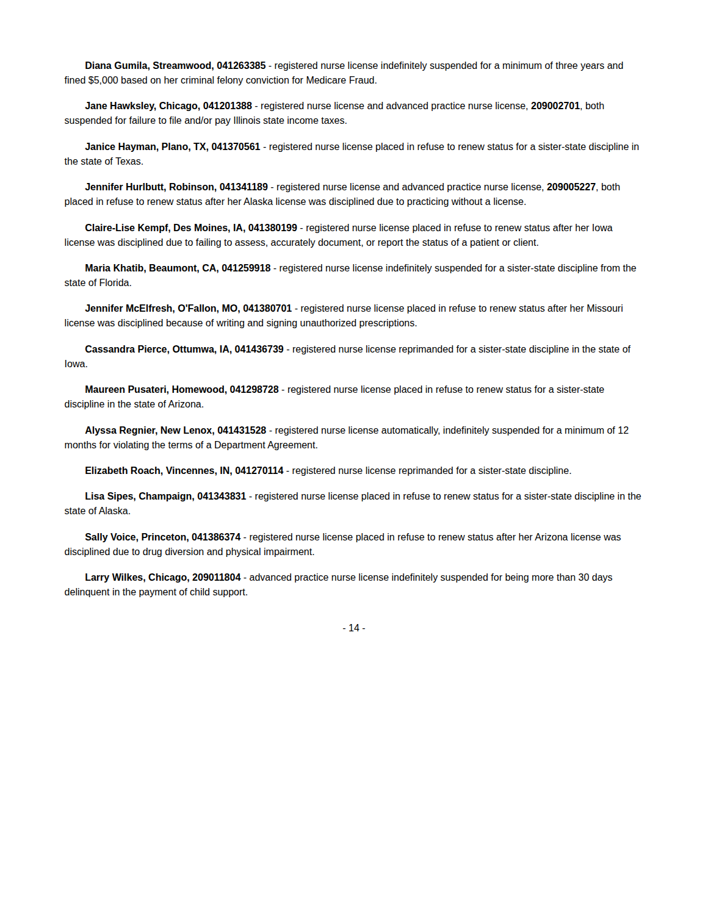Diana Gumila, Streamwood, 041263385 - registered nurse license indefinitely suspended for a minimum of three years and fined $5,000 based on her criminal felony conviction for Medicare Fraud.
Jane Hawksley, Chicago, 041201388 - registered nurse license and advanced practice nurse license, 209002701, both suspended for failure to file and/or pay Illinois state income taxes.
Janice Hayman, Plano, TX, 041370561 - registered nurse license placed in refuse to renew status for a sister-state discipline in the state of Texas.
Jennifer Hurlbutt, Robinson, 041341189 - registered nurse license and advanced practice nurse license, 209005227, both placed in refuse to renew status after her Alaska license was disciplined due to practicing without a license.
Claire-Lise Kempf, Des Moines, IA, 041380199 - registered nurse license placed in refuse to renew status after her Iowa license was disciplined due to failing to assess, accurately document, or report the status of a patient or client.
Maria Khatib, Beaumont, CA, 041259918 - registered nurse license indefinitely suspended for a sister-state discipline from the state of Florida.
Jennifer McElfresh, O'Fallon, MO, 041380701 - registered nurse license placed in refuse to renew status after her Missouri license was disciplined because of writing and signing unauthorized prescriptions.
Cassandra Pierce, Ottumwa, IA, 041436739 - registered nurse license reprimanded for a sister-state discipline in the state of Iowa.
Maureen Pusateri, Homewood, 041298728 - registered nurse license placed in refuse to renew status for a sister-state discipline in the state of Arizona.
Alyssa Regnier, New Lenox, 041431528 - registered nurse license automatically, indefinitely suspended for a minimum of 12 months for violating the terms of a Department Agreement.
Elizabeth Roach, Vincennes, IN, 041270114 - registered nurse license reprimanded for a sister-state discipline.
Lisa Sipes, Champaign, 041343831 - registered nurse license placed in refuse to renew status for a sister-state discipline in the state of Alaska.
Sally Voice, Princeton, 041386374 - registered nurse license placed in refuse to renew status after her Arizona license was disciplined due to drug diversion and physical impairment.
Larry Wilkes, Chicago, 209011804 - advanced practice nurse license indefinitely suspended for being more than 30 days delinquent in the payment of child support.
- 14 -